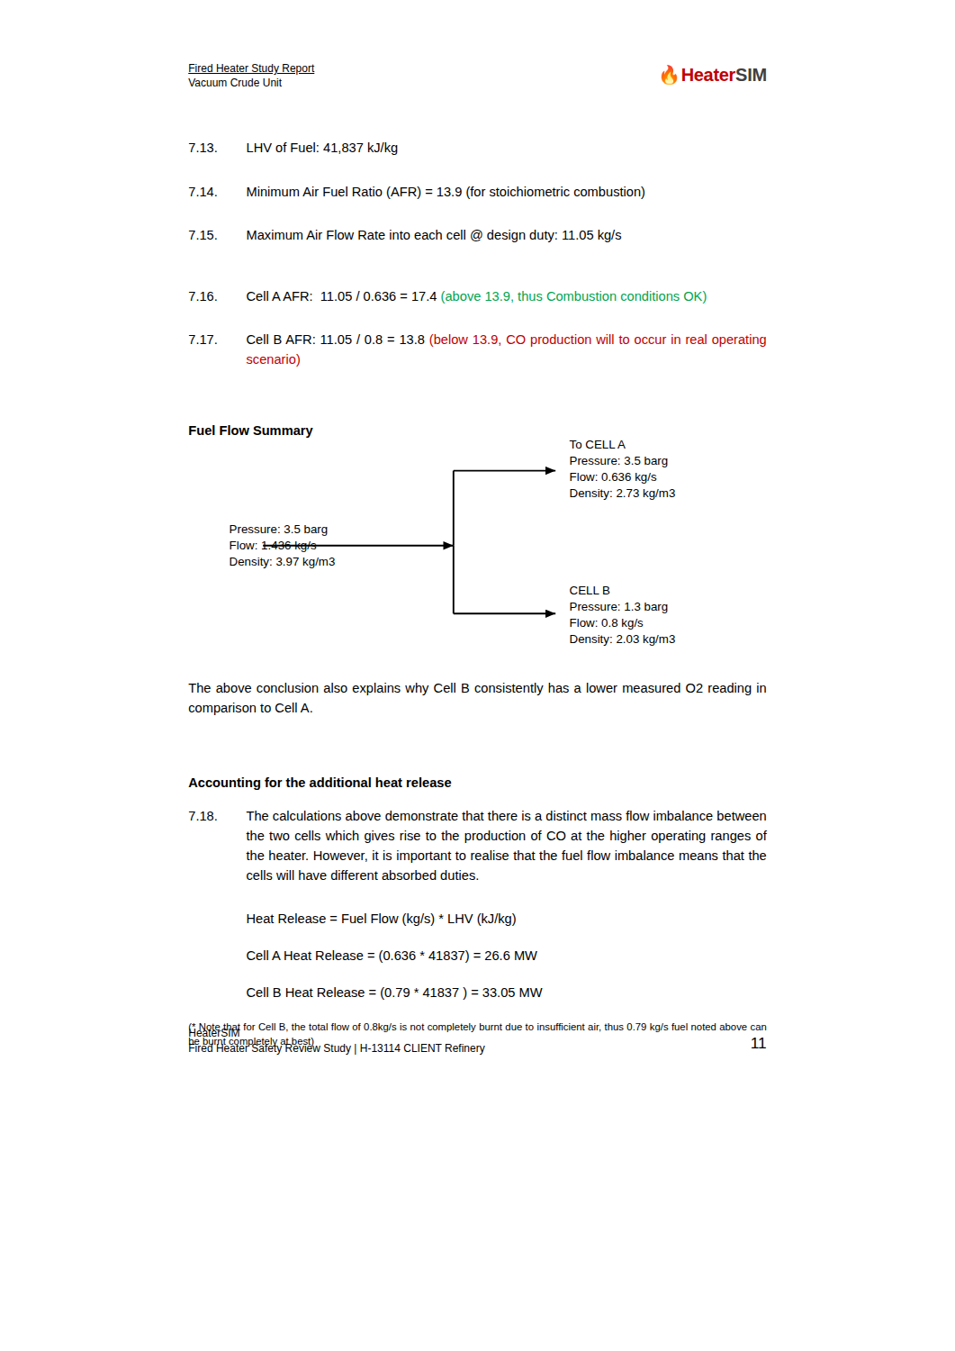Fired Heater Study Report
Vacuum Crude Unit
🔥Heater SIM
7.13.
LHV of Fuel: 41,837 kJ/kg
7.14.
Minimum Air Fuel Ratio (AFR) = 13.9 (for stoichiometric combustion)
7.15.
Maximum Air Flow Rate into each cell @ design duty: 11.05 kg/s
7.16.
Cell A AFR: 11.05 / 0.636 = 17.4 (above 13.9, thus Combustion conditions OK)
7.17.
Cell B AFR: 11.05 / 0.8 = 13.8 (below 13.9, CO production will to occur in real operating scenario)
Fuel Flow Summary
Pressure: 3.5 barg
Flow: 1.436 kg/s
Density: 3.97 kg/m3
To CELL A
Pressure: 3.5 barg
Flow: 0.636 kg/s
Density: 2.73 kg/m3
CELL B
Pressure: 1.3 barg
Flow: 0.8 kg/s
Density: 2.03 kg/m3
The above conclusion also explains why Cell B consistently has a lower measured O2 reading in comparison to Cell A.
Accounting for the additional heat release
7.18.
The calculations above demonstrate that there is a distinct mass flow imbalance between the two cells which gives rise to the production of CO at the higher operating ranges of the heater. However, it is important to realise that the fuel flow imbalance means that the cells will have different absorbed duties.
Heat Release = Fuel Flow (kg/s) * LHV (kJ/kg)
Cell A Heat Release = (0.636 * 41837) = 26.6 MW
Cell B Heat Release = (0.79 * 41837 ) = 33.05 MW
(* Note that for Cell B, the total flow of 0.8kg/s is not completely burnt due to insufficient air, thus 0.79 kg/s fuel noted above can be burnt completely at best)
HeaterSIM
Fired Heater Safety Review Study | H-13114 CLIENT Refinery
11